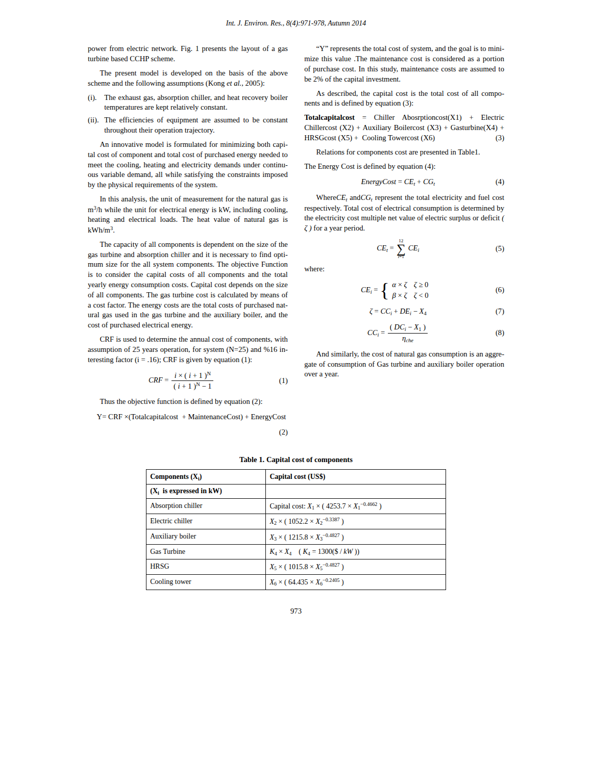Int. J. Environ. Res., 8(4):971-978, Autumn 2014
power from electric network. Fig. 1 presents the layout of a gas turbine based CCHP scheme.
The present model is developed on the basis of the above scheme and the following assumptions (Kong et al., 2005):
(i). The exhaust gas, absorption chiller, and heat recovery boiler temperatures are kept relatively constant.
(ii). The efficiencies of equipment are assumed to be constant throughout their operation trajectory.
An innovative model is formulated for minimizing both capital cost of component and total cost of purchased energy needed to meet the cooling, heating and electricity demands under continuous variable demand, all while satisfying the constraints imposed by the physical requirements of the system.
In this analysis, the unit of measurement for the natural gas is m3/h while the unit for electrical energy is kW, including cooling, heating and electrical loads. The heat value of natural gas is kWh/m3.
The capacity of all components is dependent on the size of the gas turbine and absorption chiller and it is necessary to find optimum size for the all system components. The objective Function is to consider the capital costs of all components and the total yearly energy consumption costs. Capital cost depends on the size of all components. The gas turbine cost is calculated by means of a cost factor. The energy costs are the total costs of purchased natural gas used in the gas turbine and the auxiliary boiler, and the cost of purchased electrical energy.
CRF is used to determine the annual cost of components, with assumption of 25 years operation, for system (N=25) and %16 interesting factor (i = .16); CRF is given by equation (1):
CRF = i × ( i + 1 )N ( i + 1 )N − 1
(1)
Thus the objective function is defined by equation (2):
Y= CRF ×(Totalcapitalcost + MaintenanceCost) + EnergyCost
(2)
“Y” represents the total cost of system, and the goal is to minimize this value .The maintenance cost is considered as a portion of purchase cost. In this study, maintenance costs are assumed to be 2% of the capital investment.
As described, the capital cost is the total cost of all components and is defined by equation (3):
Totalcapitalcost = Chiller Abosrptioncost(X1) + Electric Chillercost (X2) + Auxiliary Boilercost (X3) + Gasturbine(X4) + HRSGcost (X5) + Cooling Towercost (X6)(3)
Relations for components cost are presented in Table1.
The Energy Cost is defined by equation (4):
EnergyCost = CEt + CGt
(4)
WhereCEt andCGt represent the total electricity and fuel cost respectively. Total cost of electrical consumption is determined by the electricity cost multiple net value of electric surplus or deficit ( ζ ) for a year period.
CEt = 12 ∑ i=1 CEi
(5)
where:
CEi = {
| α × ζ | ζ ≥ 0 |
| β × ζ | ζ < 0 |
(6)
ζ = CCi + DEi − X4
(7)
CCi = ( DCi − X1 ) ηche
(8)
And similarly, the cost of natural gas consumption is an aggregate of consumption of Gas turbine and auxiliary boiler operation over a year.
Table 1. Capital cost of components
| Components (X i ) | Capital cost (US$) |
| --- | --- |
| (X i is expressed in kW) | |
| Absorption chiller | Capital cost: X 1 × ( 4253.7 × X 1 −0.4662 ) |
| Electric chiller | X 2 × ( 1052.2 × X 2 −0.3387 ) |
| Auxiliary boiler | X 3 × ( 1215.8 × X 3 −0.4827 ) |
| Gas Turbine | K 4 × X 4 ( K 4 = 1300($ / kW )) |
| HRSG | X 5 × ( 1015.8 × X 5 −0.4827 ) |
| Cooling tower | X 6 × ( 64.435 × X 6 −0.2405 ) |
973